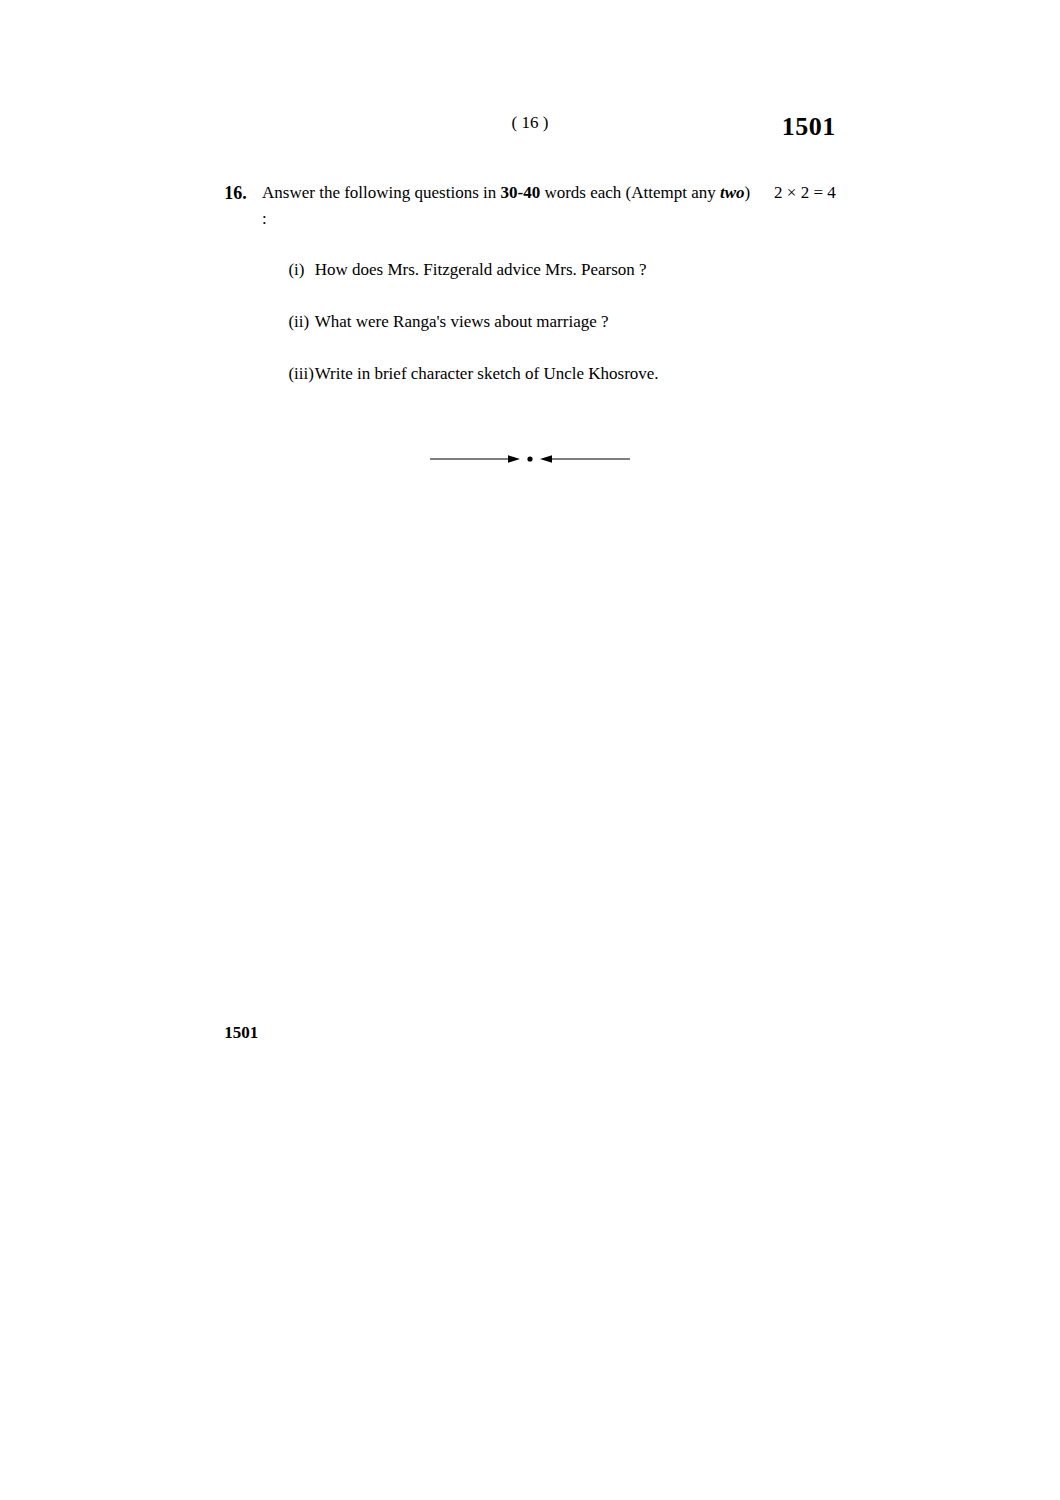( 16 ) 1501
16.
2 × 2 = 4 Answer the following questions in 30-40 words each (Attempt any two) :
(i) How does Mrs. Fitzgerald advice Mrs. Pearson ?
(ii) What were Ranga's views about marriage ?
(iii) Write in brief character sketch of Uncle Khosrove.
1501